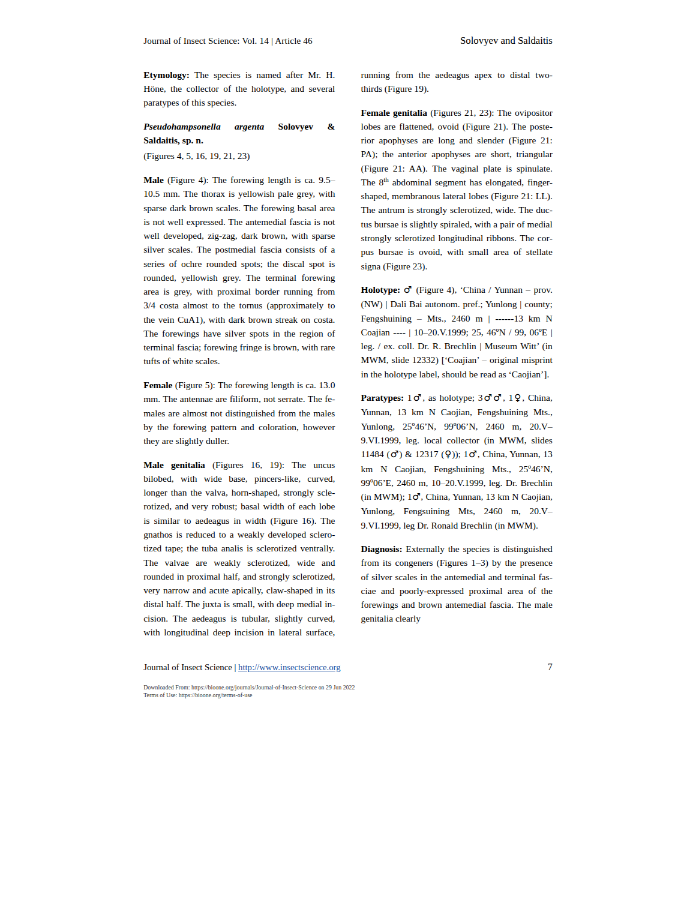Journal of Insect Science: Vol. 14 | Article 46
Solovyev and Saldaitis
Etymology: The species is named after Mr. H. Höne, the collector of the holotype, and several paratypes of this species.
Pseudohampsonella argenta Solovyev & Saldaitis, sp. n.
(Figures 4, 5, 16, 19, 21, 23)
Male (Figure 4): The forewing length is ca. 9.5–10.5 mm. The thorax is yellowish pale grey, with sparse dark brown scales. The forewing basal area is not well expressed. The antemedial fascia is not well developed, zig-zag, dark brown, with sparse silver scales. The postmedial fascia consists of a series of ochre rounded spots; the discal spot is rounded, yellowish grey. The terminal forewing area is grey, with proximal border running from 3/4 costa almost to the tornus (approximately to the vein CuA1), with dark brown streak on costa. The forewings have silver spots in the region of terminal fascia; forewing fringe is brown, with rare tufts of white scales.
Female (Figure 5): The forewing length is ca. 13.0 mm. The antennae are filiform, not serrate. The females are almost not distinguished from the males by the forewing pattern and coloration, however they are slightly duller.
Male genitalia (Figures 16, 19): The uncus bilobed, with wide base, pincers-like, curved, longer than the valva, horn-shaped, strongly sclerotized, and very robust; basal width of each lobe is similar to aedeagus in width (Figure 16). The gnathos is reduced to a weakly developed sclerotized tape; the tuba analis is sclerotized ventrally. The valvae are weakly sclerotized, wide and rounded in proximal half, and strongly sclerotized, very narrow and acute apically, claw-shaped in its distal half. The juxta is small, with deep medial incision. The aedeagus is tubular, slightly curved, with longitudinal deep incision in lateral surface, running from the aedeagus apex to distal two-thirds (Figure 19).
Female genitalia (Figures 21, 23): The ovipositor lobes are flattened, ovoid (Figure 21). The posterior apophyses are long and slender (Figure 21: PA); the anterior apophyses are short, triangular (Figure 21: AA). The vaginal plate is spinulate. The 8th abdominal segment has elongated, finger-shaped, membranous lateral lobes (Figure 21: LL). The antrum is strongly sclerotized, wide. The ductus bursae is slightly spiraled, with a pair of medial strongly sclerotized longitudinal ribbons. The corpus bursae is ovoid, with small area of stellate signa (Figure 23).
Holotype: ♂ (Figure 4), ‘China / Yunnan – prov. (NW) | Dali Bai autonom. pref.; Yunlong | county; Fengshuining – Mts., 2460 m | ------13 km N Coajian ---- | 10–20.V.1999; 25, 46ºN / 99, 06ºE | leg. / ex. coll. Dr. R. Brechlin | Museum Witt’ (in MWM, slide 12332) [‘Coajian’ – original misprint in the holotype label, should be read as ‘Caojian’].
Paratypes: 1♂, as holotype; 3♂♂, 1♀, China, Yunnan, 13 km N Caojian, Fengshuining Mts., Yunlong, 25º46’N, 99º06’N, 2460 m, 20.V–9.VI.1999, leg. local collector (in MWM, slides 11484 (♂) & 12317 (♀)); 1♂, China, Yunnan, 13 km N Caojian, Fengshuining Mts., 25º46’N, 99º06’E, 2460 m, 10–20.V.1999, leg. Dr. Brechlin (in MWM); 1♂, China, Yunnan, 13 km N Caojian, Yunlong, Fengsuining Mts, 2460 m, 20.V–9.VI.1999, leg Dr. Ronald Brechlin (in MWM).
Diagnosis: Externally the species is distinguished from its congeners (Figures 1–3) by the presence of silver scales in the antemedial and terminal fasciae and poorly-expressed proximal area of the forewings and brown antemedial fascia. The male genitalia clearly
Journal of Insect Science | http://www.insectscience.org
7
Downloaded From: https://bioone.org/journals/Journal-of-Insect-Science on 29 Jun 2022
Terms of Use: https://bioone.org/terms-of-use